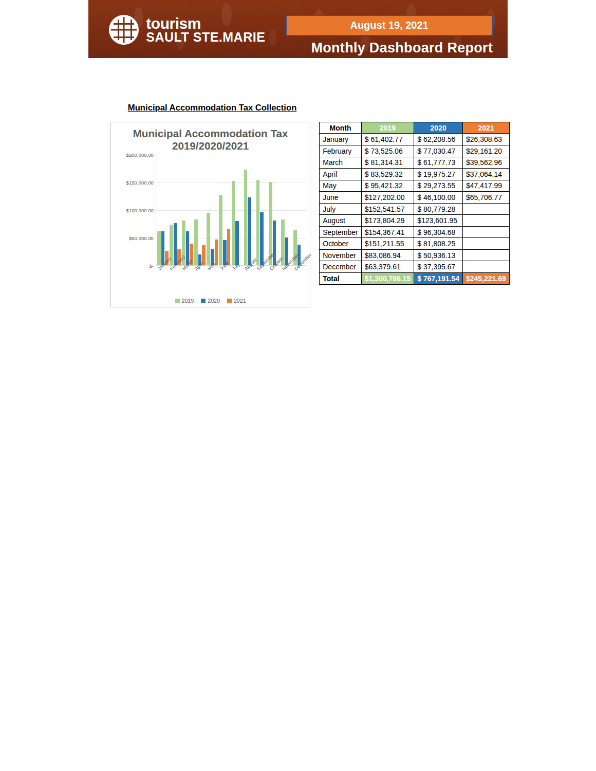tourism
SAULT STE.MARIE
August 19, 2021
Monthly Dashboard Report
Municipal Accommodation Tax Collection
Municipal Accommodation Tax
2019/2020/2021
$200,000.00 $150,000.00 $100,000.00 $50,000.00 $-
January February March April May June July August September October November December
2019 2020 2021
| Month | 2019 | 2020 | 2021 |
| --- | --- | --- | --- |
| January | $ 61,402.77 | $ 62,208.56 | $26,308.63 |
| February | $ 73,525.06 | $ 77,030.47 | $29,161.20 |
| March | $ 81,314.31 | $ 61,777.73 | $39,562.96 |
| April | $ 83,529.32 | $ 19,975.27 | $37,064.14 |
| May | $ 95,421.32 | $ 29,273.55 | $47,417.99 |
| June | $127,202.00 | $ 46,100.00 | $65,706.77 |
| July | $152,541.57 | $ 80,779.28 | |
| August | $173,804.29 | $123,601.95 | |
| September | $154,367.41 | $ 96,304.68 | |
| October | $151,211.55 | $ 81,808.25 | |
| November | $83,086.94 | $ 50,936.13 | |
| December | $63,379.61 | $ 37,395.67 | |
| Total | $1,300,786.15 | $ 767,191.54 | $245,221.69 |